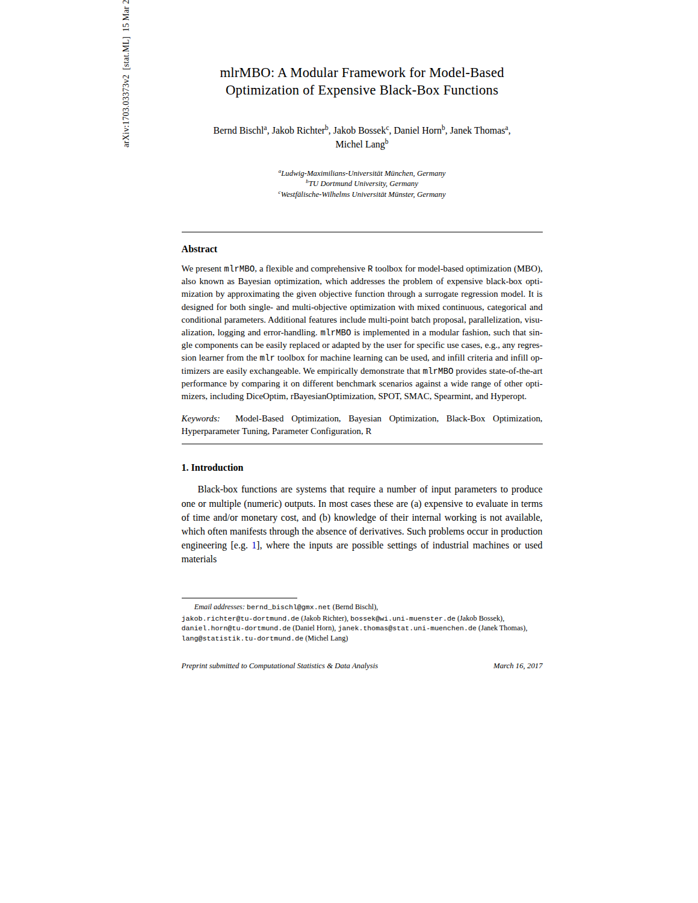arXiv:1703.03373v2 [stat.ML] 15 Mar 2017
mlrMBO: A Modular Framework for Model-Based
Optimization of Expensive Black-Box Functions
Bernd Bischla, Jakob Richterb, Jakob Bossekc, Daniel Hornb, Janek Thomasa,
Michel Langb
aLudwig-Maximilians-Universität München, Germany
bTU Dortmund University, Germany
cWestfälische-Wilhelms Universität Münster, Germany
Abstract
We present mlrMBO, a flexible and comprehensive R toolbox for model-based optimization (MBO), also known as Bayesian optimization, which addresses the problem of expensive black-box optimization by approximating the given objective function through a surrogate regression model. It is designed for both single- and multi-objective optimization with mixed continuous, categorical and conditional parameters. Additional features include multi-point batch proposal, parallelization, visualization, logging and error-handling. mlrMBO is implemented in a modular fashion, such that single components can be easily replaced or adapted by the user for specific use cases, e.g., any regression learner from the mlr toolbox for machine learning can be used, and infill criteria and infill optimizers are easily exchangeable. We empirically demonstrate that mlrMBO provides state-of-the-art performance by comparing it on different benchmark scenarios against a wide range of other optimizers, including DiceOptim, rBayesianOptimization, SPOT, SMAC, Spearmint, and Hyperopt.
Keywords: Model-Based Optimization, Bayesian Optimization, Black-Box Optimization, Hyperparameter Tuning, Parameter Configuration, R
1. Introduction
Black-box functions are systems that require a number of input parameters to produce one or multiple (numeric) outputs. In most cases these are (a) expensive to evaluate in terms of time and/or monetary cost, and (b) knowledge of their internal working is not available, which often manifests through the absence of derivatives. Such problems occur in production engineering [e.g. 1], where the inputs are possible settings of industrial machines or used materials
Email addresses: bernd_bischl@gmx.net (Bernd Bischl),
jakob.richter@tu-dortmund.de (Jakob Richter), bossek@wi.uni-muenster.de (Jakob Bossek), daniel.horn@tu-dortmund.de (Daniel Horn), janek.thomas@stat.uni-muenchen.de (Janek Thomas), lang@statistik.tu-dortmund.de (Michel Lang)
Preprint submitted to Computational Statistics & Data Analysis March 16, 2017